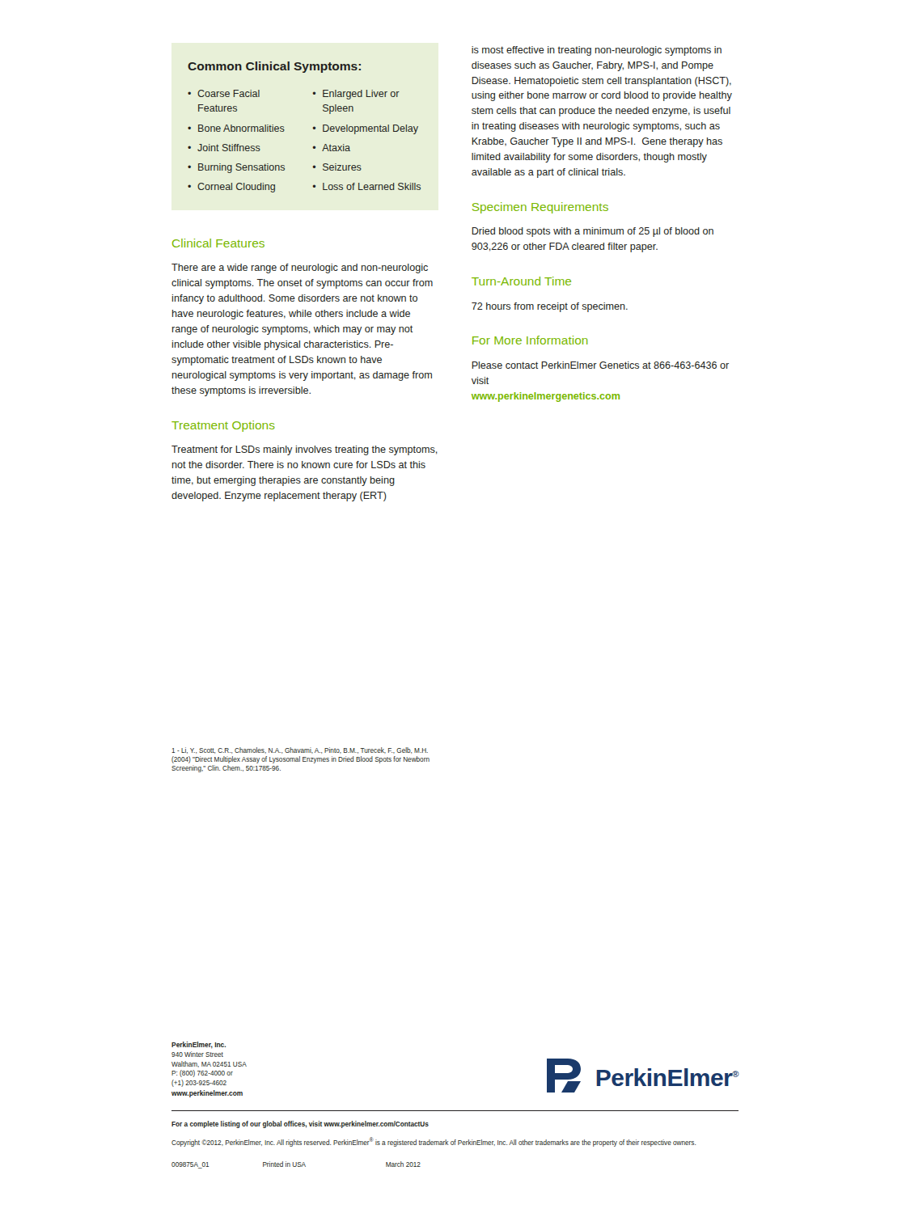Common Clinical Symptoms:
Coarse Facial Features
Bone Abnormalities
Joint Stiffness
Burning Sensations
Corneal Clouding
Enlarged Liver or Spleen
Developmental Delay
Ataxia
Seizures
Loss of Learned Skills
Clinical Features
There are a wide range of neurologic and non-neurologic clinical symptoms. The onset of symptoms can occur from infancy to adulthood. Some disorders are not known to have neurologic features, while others include a wide range of neurologic symptoms, which may or may not include other visible physical characteristics. Pre-symptomatic treatment of LSDs known to have neurological symptoms is very important, as damage from these symptoms is irreversible.
Treatment Options
Treatment for LSDs mainly involves treating the symptoms, not the disorder. There is no known cure for LSDs at this time, but emerging therapies are constantly being developed. Enzyme replacement therapy (ERT)
1 - Li, Y., Scott, C.R., Chamoles, N.A., Ghavami, A., Pinto, B.M., Turecek, F., Gelb, M.H. (2004) "Direct Multiplex Assay of Lysosomal Enzymes in Dried Blood Spots for Newborn Screening," Clin. Chem., 50:1785-96.
is most effective in treating non-neurologic symptoms in diseases such as Gaucher, Fabry, MPS-I, and Pompe Disease. Hematopoietic stem cell transplantation (HSCT), using either bone marrow or cord blood to provide healthy stem cells that can produce the needed enzyme, is useful in treating diseases with neurologic symptoms, such as Krabbe, Gaucher Type II and MPS-I. Gene therapy has limited availability for some disorders, though mostly available as a part of clinical trials.
Specimen Requirements
Dried blood spots with a minimum of 25 µl of blood on 903,226 or other FDA cleared filter paper.
Turn-Around Time
72 hours from receipt of specimen.
For More Information
Please contact PerkinElmer Genetics at 866-463-6436 or visit
www.perkinelmergenetics.com
PerkinElmer, Inc.
940 Winter Street
Waltham, MA 02451 USA
P: (800) 762-4000 or
(+1) 203-925-4602
www.perkinelmer.com
PerkinElmer®
For a complete listing of our global offices, visit www.perkinelmer.com/ContactUs
Copyright ©2012, PerkinElmer, Inc. All rights reserved. PerkinElmer® is a registered trademark of PerkinElmer, Inc. All other trademarks are the property of their respective owners.
009875A_01 Printed in USA March 2012